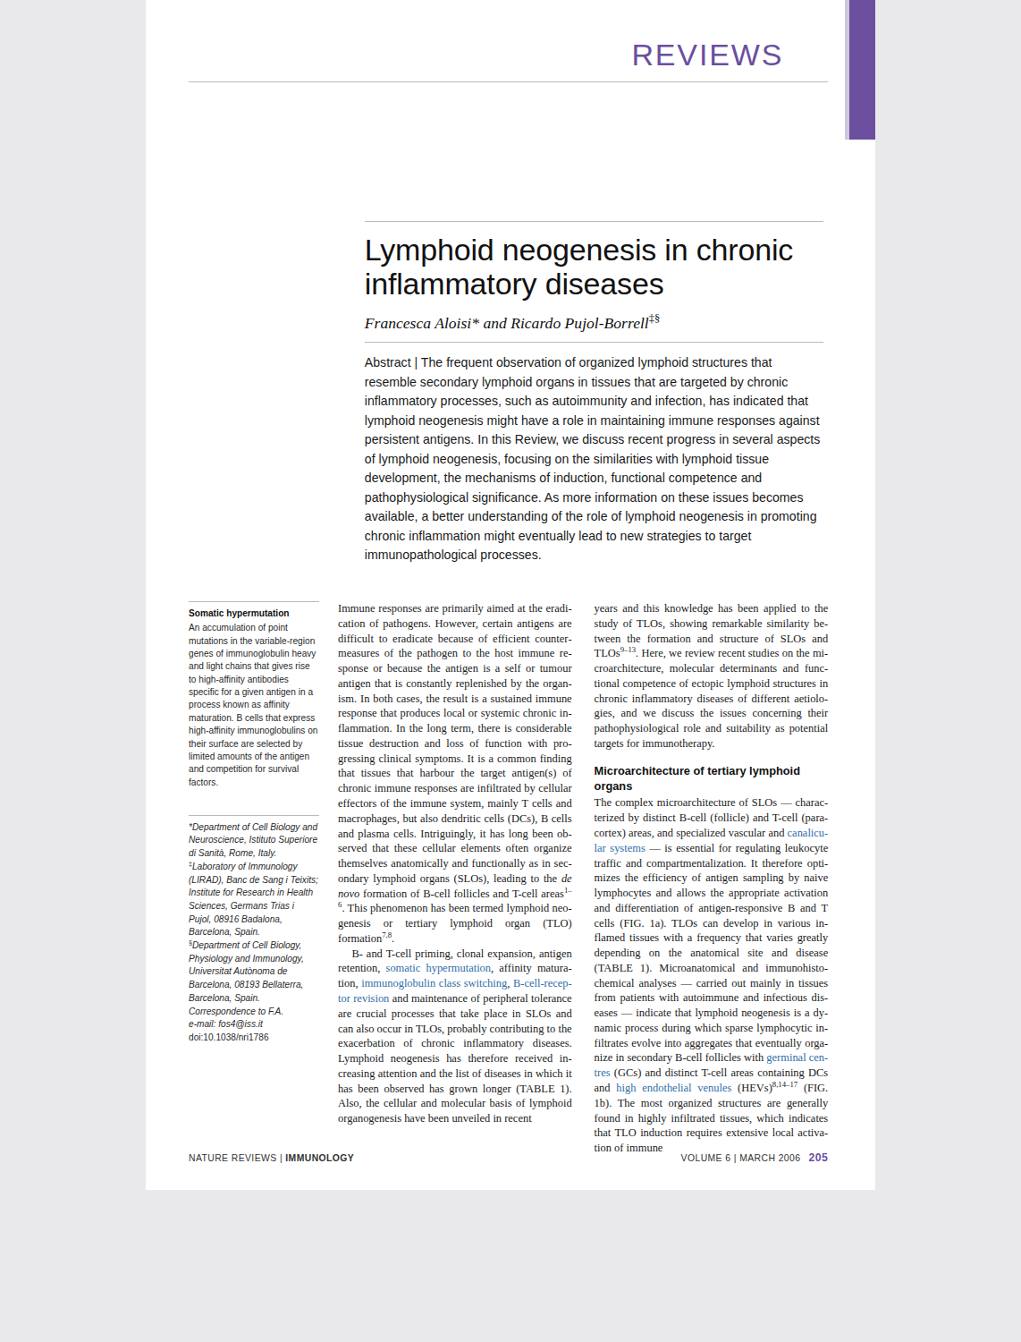Reviews
Lymphoid neogenesis in chronic
inflammatory diseases
Francesca Aloisi* and Ricardo Pujol-Borrell‡§
Abstract | The frequent observation of organized lymphoid structures that resemble secondary lymphoid organs in tissues that are targeted by chronic inflammatory processes, such as autoimmunity and infection, has indicated that lymphoid neogenesis might have a role in maintaining immune responses against persistent antigens. In this Review, we discuss recent progress in several aspects of lymphoid neogenesis, focusing on the similarities with lymphoid tissue development, the mechanisms of induction, functional competence and pathophysiological significance. As more information on these issues becomes available, a better understanding of the role of lymphoid neogenesis in promoting chronic inflammation might eventually lead to new strategies to target immunopathological processes.
Somatic hypermutation An accumulation of point mutations in the variable-region genes of immunoglobulin heavy and light chains that gives rise to high-affinity antibodies specific for a given antigen in a process known as affinity maturation. B cells that express high-affinity immunoglobulins on their surface are selected by limited amounts of the antigen and competition for survival factors.
*Department of Cell Biology and Neuroscience, Istituto Superiore di Sanità, Rome, Italy.
‡Laboratory of Immunology (LIRAD), Banc de Sang i Teixits; Institute for Research in Health Sciences, Germans Trias i Pujol, 08916 Badalona, Barcelona, Spain.
§Department of Cell Biology, Physiology and Immunology, Universitat Autònoma de Barcelona, 08193 Bellaterra, Barcelona, Spain.
Correspondence to F.A.
e-mail: fos4@iss.it
doi:10.1038/nri1786
Immune responses are primarily aimed at the eradication of pathogens. However, certain antigens are difficult to eradicate because of efficient countermeasures of the pathogen to the host immune response or because the antigen is a self or tumour antigen that is constantly replenished by the organism. In both cases, the result is a sustained immune response that produces local or systemic chronic inflammation. In the long term, there is considerable tissue destruction and loss of function with progressing clinical symptoms. It is a common finding that tissues that harbour the target antigen(s) of chronic immune responses are infiltrated by cellular effectors of the immune system, mainly T cells and macrophages, but also dendritic cells (DCs), B cells and plasma cells. Intriguingly, it has long been observed that these cellular elements often organize themselves anatomically and functionally as in secondary lymphoid organs (SLOs), leading to the de novo formation of B-cell follicles and T-cell areas1–6. This phenomenon has been termed lymphoid neogenesis or tertiary lymphoid organ (TLO) formation7,8.
B- and T-cell priming, clonal expansion, antigen retention, somatic hypermutation, affinity maturation, immunoglobulin class switching, B-cell-receptor revision and maintenance of peripheral tolerance are crucial processes that take place in SLOs and can also occur in TLOs, probably contributing to the exacerbation of chronic inflammatory diseases. Lymphoid neogenesis has therefore received increasing attention and the list of diseases in which it has been observed has grown longer (TABLE 1). Also, the cellular and molecular basis of lymphoid organogenesis have been unveiled in recent
years and this knowledge has been applied to the study of TLOs, showing remarkable similarity between the formation and structure of SLOs and TLOs9–13. Here, we review recent studies on the microarchitecture, molecular determinants and functional competence of ectopic lymphoid structures in chronic inflammatory diseases of different aetiologies, and we discuss the issues concerning their pathophysiological role and suitability as potential targets for immunotherapy.
Microarchitecture of tertiary lymphoid organs
The complex microarchitecture of SLOs — characterized by distinct B-cell (follicle) and T-cell (paracortex) areas, and specialized vascular and canalicular systems — is essential for regulating leukocyte traffic and compartmentalization. It therefore optimizes the efficiency of antigen sampling by naive lymphocytes and allows the appropriate activation and differentiation of antigen-responsive B and T cells (FIG. 1a). TLOs can develop in various inflamed tissues with a frequency that varies greatly depending on the anatomical site and disease (TABLE 1). Microanatomical and immunohistochemical analyses — carried out mainly in tissues from patients with autoimmune and infectious diseases — indicate that lymphoid neogenesis is a dynamic process during which sparse lymphocytic infiltrates evolve into aggregates that eventually organize in secondary B-cell follicles with germinal centres (GCs) and distinct T-cell areas containing DCs and high endothelial venules (HEVs)8,14–17 (FIG. 1b). The most organized structures are generally found in highly infiltrated tissues, which indicates that TLO induction requires extensive local activation of immune
Nature Reviews | Immunology
Volume 6 | March 2006 205